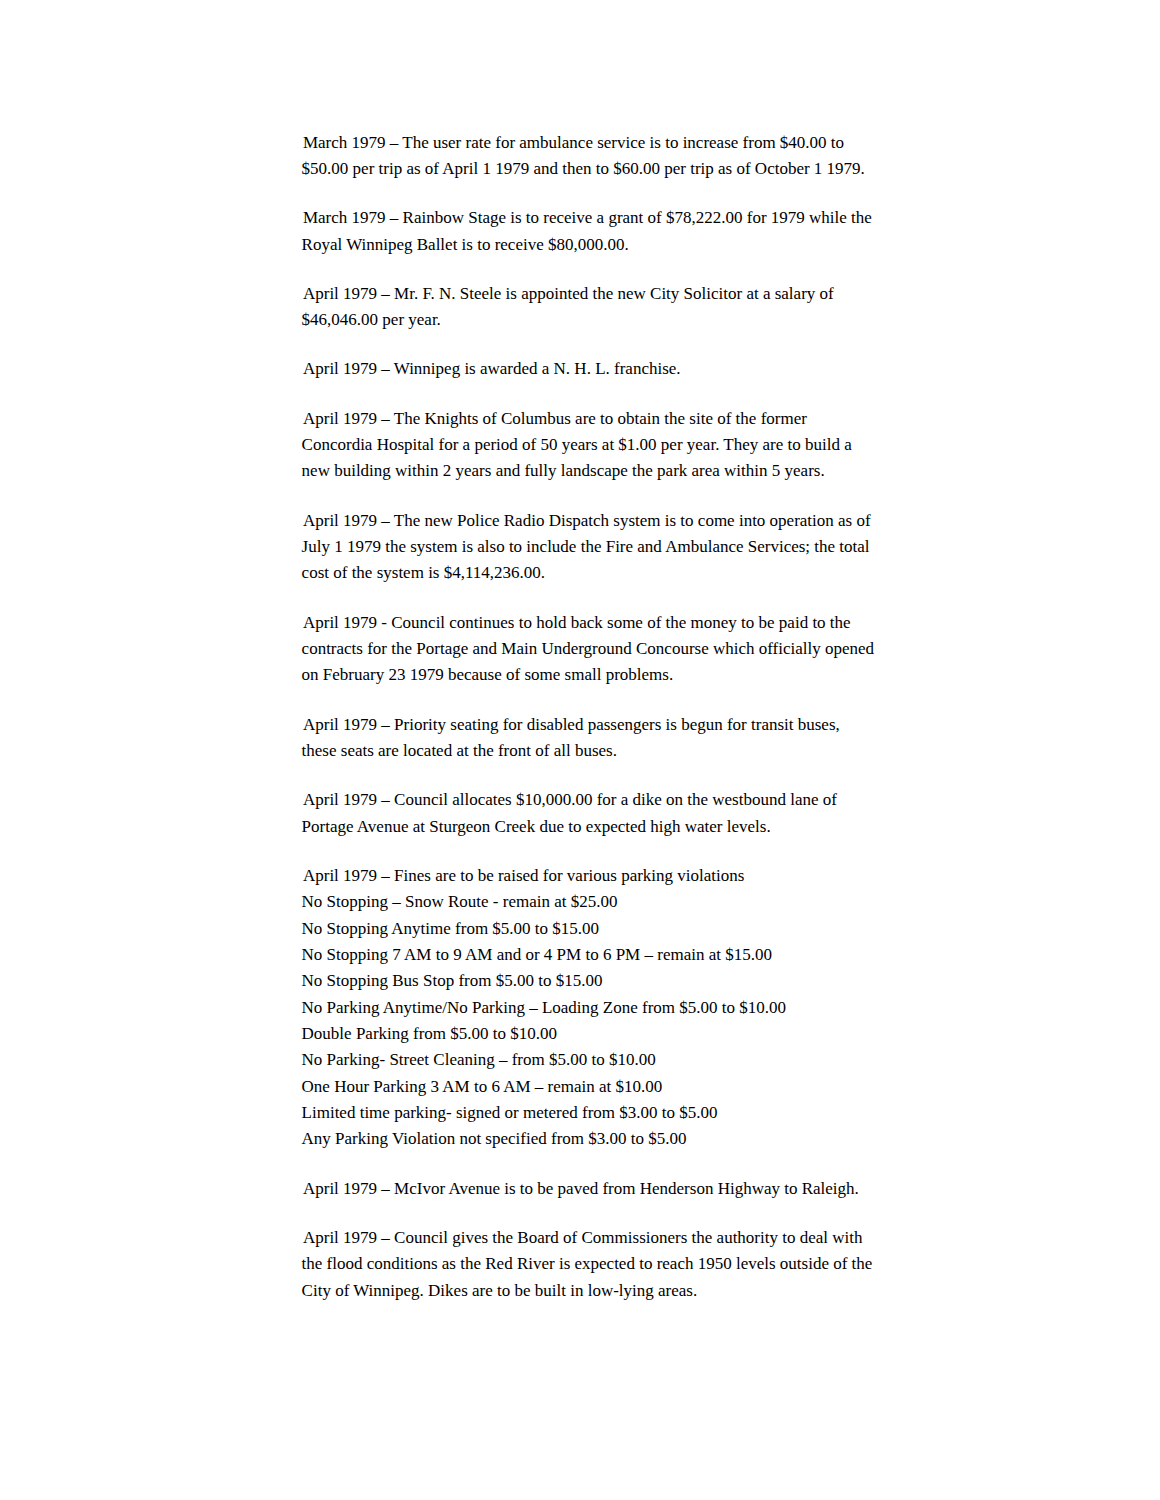March 1979 – The user rate for ambulance service is to increase from $40.00 to $50.00 per trip as of April 1 1979 and then to $60.00 per trip as of October 1 1979.
March 1979 – Rainbow Stage is to receive a grant of $78,222.00 for 1979 while the Royal Winnipeg Ballet is to receive $80,000.00.
April 1979 – Mr. F. N. Steele is appointed the new City Solicitor at a salary of $46,046.00 per year.
April 1979 – Winnipeg is awarded a N. H. L. franchise.
April 1979 – The Knights of Columbus are to obtain the site of the former Concordia Hospital for a period of 50 years at $1.00 per year. They are to build a new building within 2 years and fully landscape the park area within 5 years.
April 1979 – The new Police Radio Dispatch system is to come into operation as of July 1 1979 the system is also to include the Fire and Ambulance Services; the total cost of the system is $4,114,236.00.
April 1979 - Council continues to hold back some of the money to be paid to the contracts for the Portage and Main Underground Concourse which officially opened on February 23 1979 because of some small problems.
April 1979 – Priority seating for disabled passengers is begun for transit buses, these seats are located at the front of all buses.
April 1979 – Council allocates $10,000.00 for a dike on the westbound lane of Portage Avenue at Sturgeon Creek due to expected high water levels.
April 1979 – Fines are to be raised for various parking violations
No Stopping – Snow Route - remain at $25.00
No Stopping Anytime from $5.00 to $15.00
No Stopping 7 AM to 9 AM and or 4 PM to 6 PM – remain at $15.00
No Stopping Bus Stop from $5.00 to $15.00
No Parking Anytime/No Parking – Loading Zone from $5.00 to $10.00
Double Parking from $5.00 to $10.00
No Parking- Street Cleaning – from $5.00 to $10.00
One Hour Parking 3 AM to 6 AM – remain at $10.00
Limited time parking- signed or metered from $3.00 to $5.00
Any Parking Violation not specified from $3.00 to $5.00
April 1979 – McIvor Avenue is to be paved from Henderson Highway to Raleigh.
April 1979 – Council gives the Board of Commissioners the authority to deal with the flood conditions as the Red River is expected to reach 1950 levels outside of the City of Winnipeg. Dikes are to be built in low-lying areas.